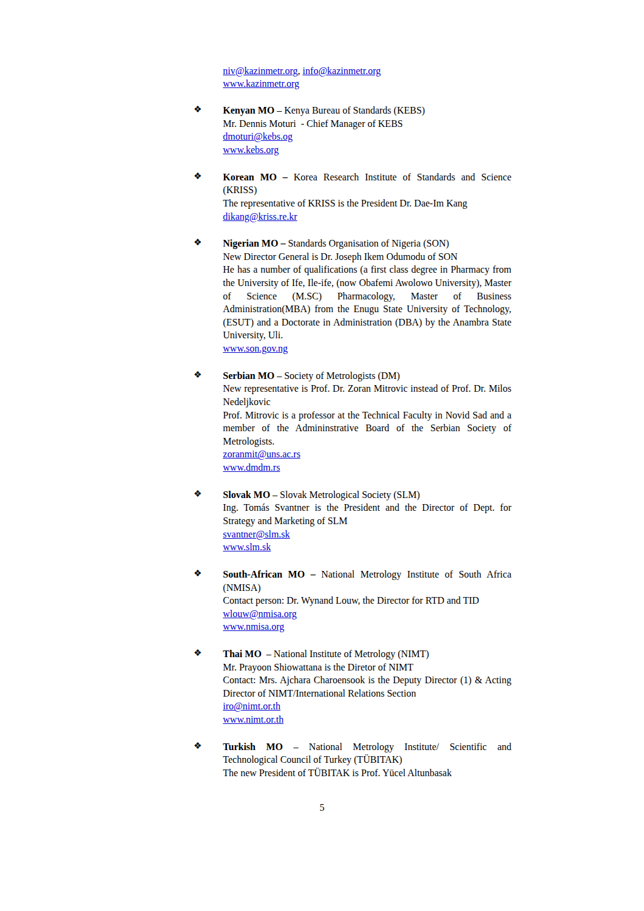niv@kazinmetr.org, info@kazinmetr.org www.kazinmetr.org
Kenyan MO – Kenya Bureau of Standards (KEBS) Mr. Dennis Moturi - Chief Manager of KEBS dmoturi@kebs.og www.kebs.org
Korean MO – Korea Research Institute of Standards and Science (KRISS) The representative of KRISS is the President Dr. Dae-Im Kang dikang@kriss.re.kr
Nigerian MO – Standards Organisation of Nigeria (SON) New Director General is Dr. Joseph Ikem Odumodu of SON He has a number of qualifications (a first class degree in Pharmacy from the University of Ife, Ile-ife, (now Obafemi Awolowo University), Master of Science (M.SC) Pharmacology, Master of Business Administration(MBA) from the Enugu State University of Technology, (ESUT) and a Doctorate in Administration (DBA) by the Anambra State University, Uli. www.son.gov.ng
Serbian MO – Society of Metrologists (DM) New representative is Prof. Dr. Zoran Mitrovic instead of Prof. Dr. Milos Nedeljkovic Prof. Mitrovic is a professor at the Technical Faculty in Novid Sad and a member of the Admininstrative Board of the Serbian Society of Metrologists. zoranmit@uns.ac.rs www.dmdm.rs
Slovak MO – Slovak Metrological Society (SLM) Ing. Tomás Svantner is the President and the Director of Dept. for Strategy and Marketing of SLM svantner@slm.sk www.slm.sk
South-African MO – National Metrology Institute of South Africa (NMISA) Contact person: Dr. Wynand Louw, the Director for RTD and TID wlouw@nmisa.org www.nmisa.org
Thai MO – National Institute of Metrology (NIMT) Mr. Prayoon Shiowattana is the Diretor of NIMT Contact: Mrs. Ajchara Charoensook is the Deputy Director (1) & Acting Director of NIMT/International Relations Section iro@nimt.or.th www.nimt.or.th
Turkish MO – National Metrology Institute/ Scientific and Technological Council of Turkey (TÜBITAK) The new President of TÜBITAK is Prof. Yücel Altunbasak
5